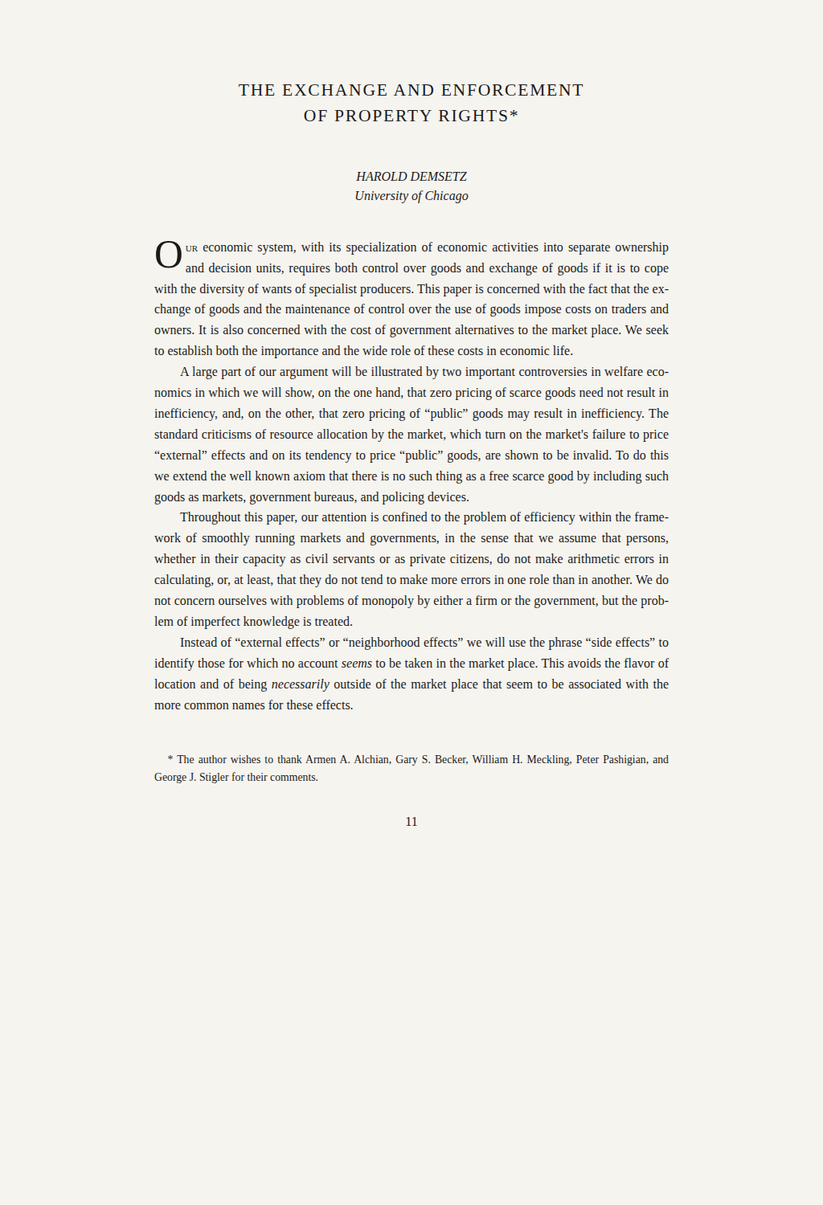THE EXCHANGE AND ENFORCEMENT
OF PROPERTY RIGHTS*
HAROLD DEMSETZ University of Chicago
Our economic system, with its specialization of economic activities into separate ownership and decision units, requires both control over goods and exchange of goods if it is to cope with the diversity of wants of specialist producers. This paper is concerned with the fact that the exchange of goods and the maintenance of control over the use of goods impose costs on traders and owners. It is also concerned with the cost of government alternatives to the market place. We seek to establish both the importance and the wide role of these costs in economic life.
A large part of our argument will be illustrated by two important controversies in welfare economics in which we will show, on the one hand, that zero pricing of scarce goods need not result in inefficiency, and, on the other, that zero pricing of “public” goods may result in inefficiency. The standard criticisms of resource allocation by the market, which turn on the market's failure to price “external” effects and on its tendency to price “public” goods, are shown to be invalid. To do this we extend the well known axiom that there is no such thing as a free scarce good by including such goods as markets, government bureaus, and policing devices.
Throughout this paper, our attention is confined to the problem of efficiency within the framework of smoothly running markets and governments, in the sense that we assume that persons, whether in their capacity as civil servants or as private citizens, do not make arithmetic errors in calculating, or, at least, that they do not tend to make more errors in one role than in another. We do not concern ourselves with problems of monopoly by either a firm or the government, but the problem of imperfect knowledge is treated.
Instead of “external effects” or “neighborhood effects” we will use the phrase “side effects” to identify those for which no account seems to be taken in the market place. This avoids the flavor of location and of being necessarily outside of the market place that seem to be associated with the more common names for these effects.
* The author wishes to thank Armen A. Alchian, Gary S. Becker, William H. Meckling, Peter Pashigian, and George J. Stigler for their comments.
11